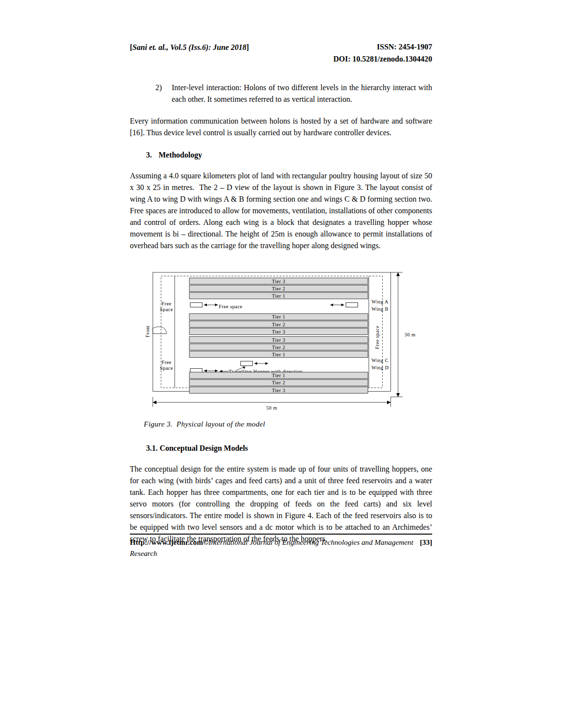[Sani et. al., Vol.5 (Iss.6): June 2018]
ISSN: 2454-1907 DOI: 10.5281/zenodo.1304420
2) Inter-level interaction: Holons of two different levels in the hierarchy interact with each other. It sometimes referred to as vertical interaction.
Every information communication between holons is hosted by a set of hardware and software [16]. Thus device level control is usually carried out by hardware controller devices.
3. Methodology
Assuming a 4.0 square kilometers plot of land with rectangular poultry housing layout of size 50 x 30 x 25 in metres. The 2 – D view of the layout is shown in Figure 3. The layout consist of wing A to wing D with wings A & B forming section one and wings C & D forming section two. Free spaces are introduced to allow for movements, ventilation, installations of other components and control of orders. Along each wing is a block that designates a travelling hopper whose movement is bi – directional. The height of 25m is enough allowance to permit installations of overhead bars such as the carriage for the travelling hoper along designed wings.
Front Tier 3 Tier 2 Tier 1 Free space Free Space Wing A Wing B Tier 1 Tier 2 Tier 3 Tier 3 Tier 2 Tier 1 Free Space Travelling Hopper with direction Wing C Wing D Tier 1 Tier 2 Tier 3 Free space 30 m 50 m
Figure 3. Physical layout of the model
3.1. Conceptual Design Models
The conceptual design for the entire system is made up of four units of travelling hoppers, one for each wing (with birds’ cages and feed carts) and a unit of three feed reservoirs and a water tank. Each hopper has three compartments, one for each tier and is to be equipped with three servo motors (for controlling the dropping of feeds on the feed carts) and six level sensors/indicators. The entire model is shown in Figure 4. Each of the feed reservoirs also is to be equipped with two level sensors and a dc motor which is to be attached to an Archimedes’ screw to facilitate the transportation of the feeds to the hoppers.
Http://www.ijetmr.com©International Journal of Engineering Technologies and Management Research
[33]